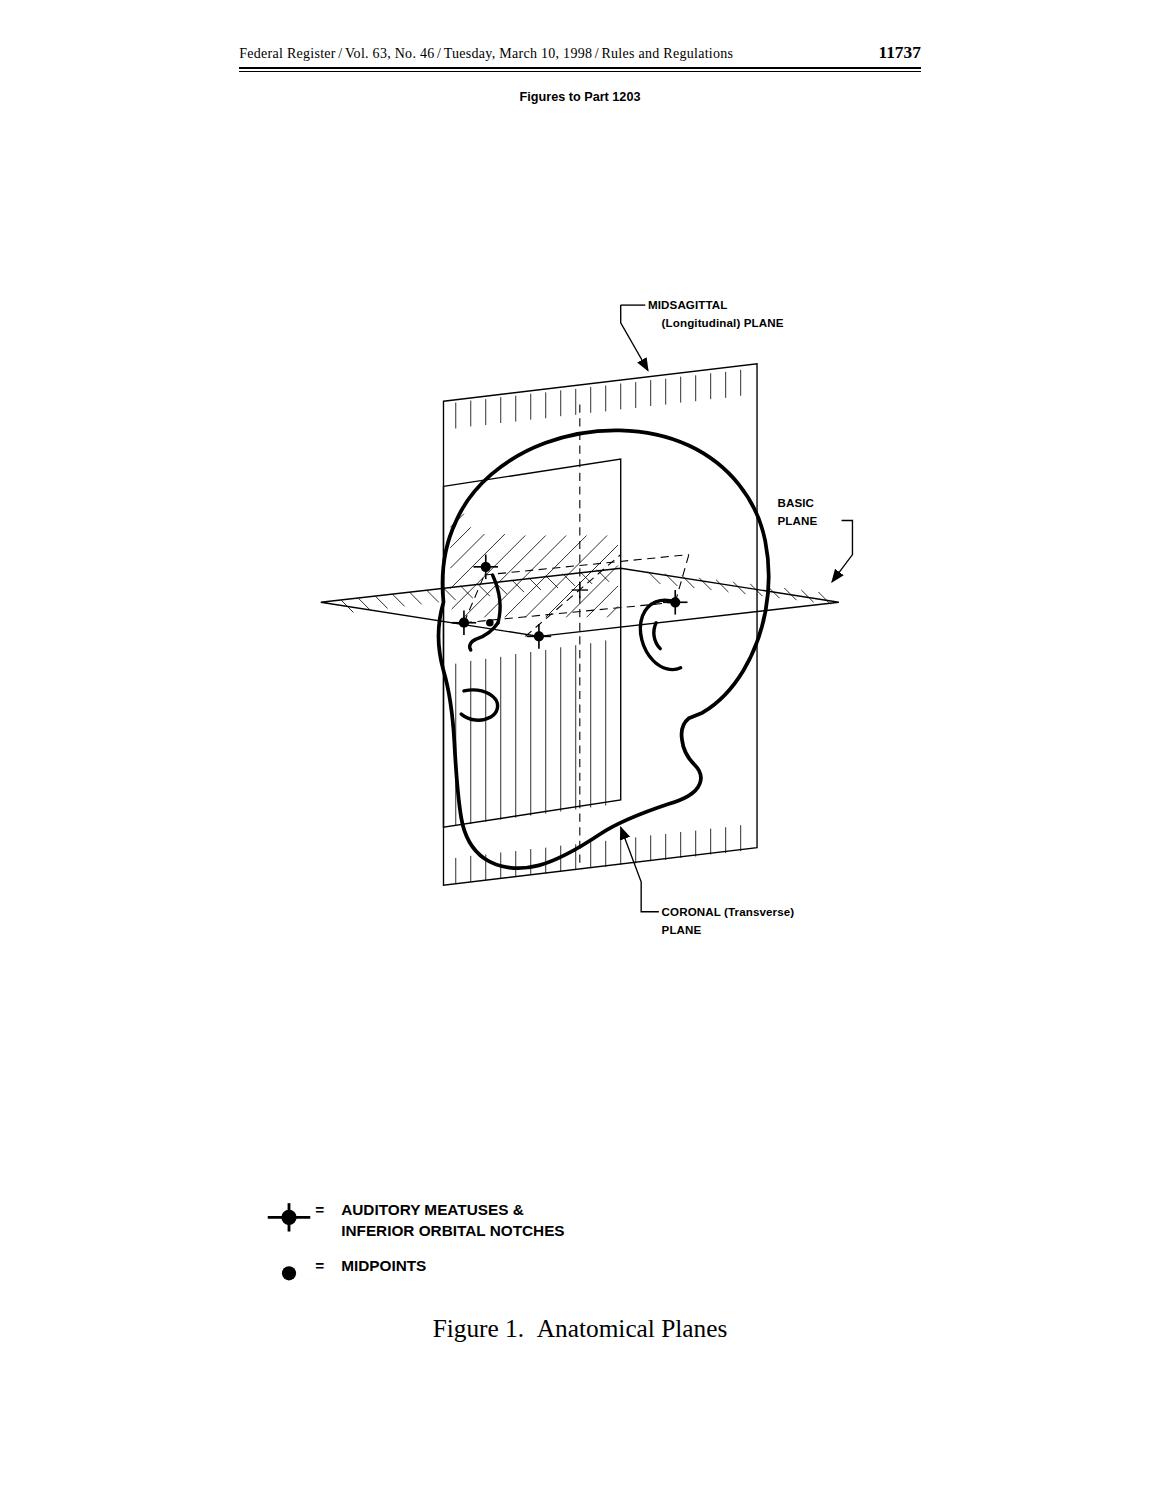Federal Register/Vol. 63, No. 46/Tuesday, March 10, 1998/Rules and Regulations
11737
Figures to Part 1203
MIDSAGITTAL (Longitudinal) PLANE BASIC PLANE CORONAL (Transverse) PLANE
=
AUDITORY MEATUSES &
INFERIOR ORBITAL NOTCHES
=
MIDPOINTS
Figure 1. Anatomical Planes